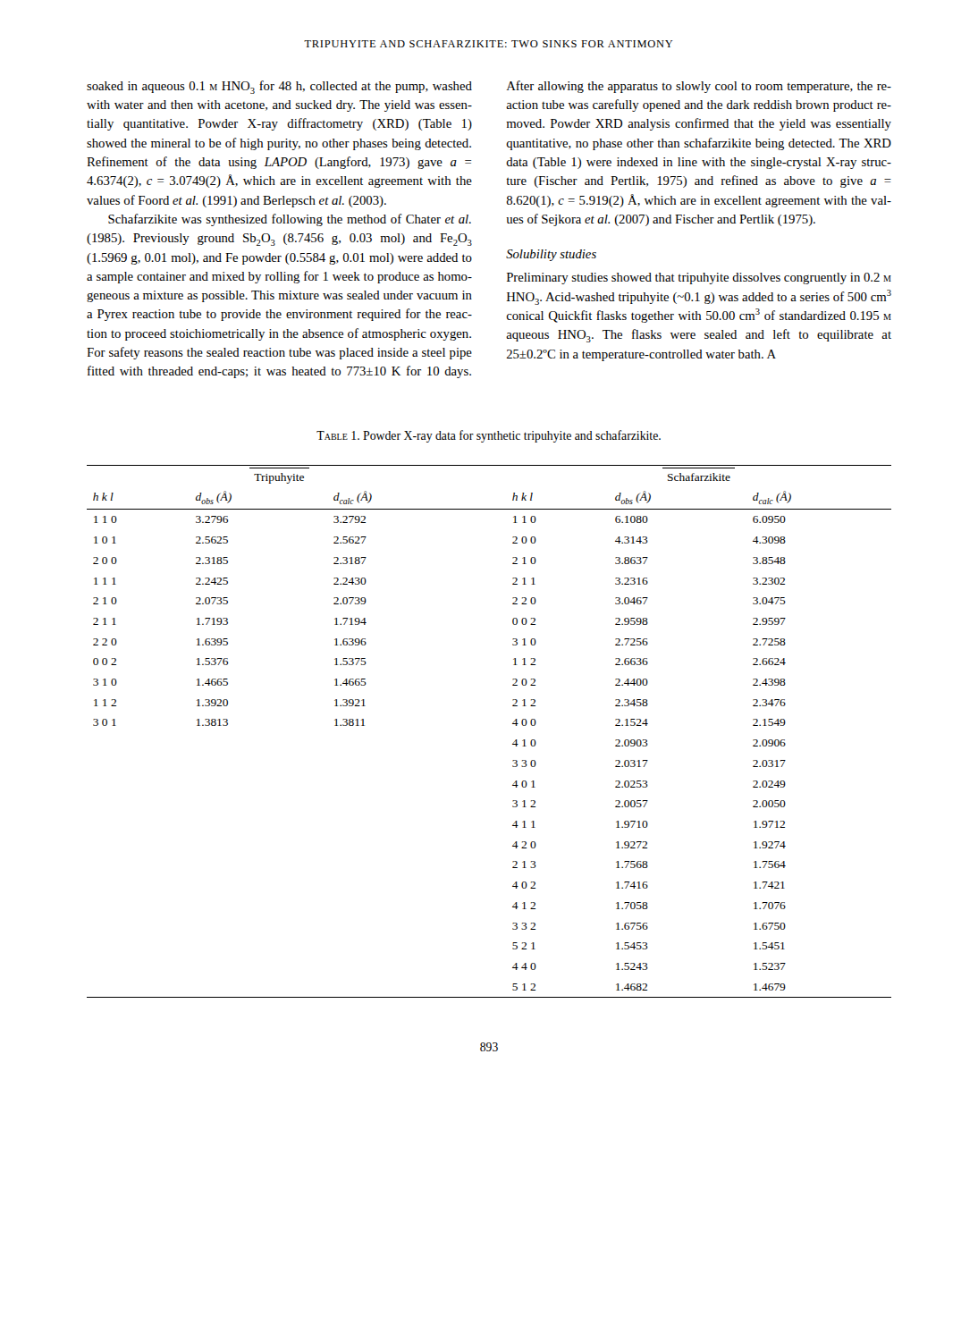Tripuhyite and Schafarzikite: Two Sinks for Antimony
soaked in aqueous 0.1 m HNO3 for 48 h, collected at the pump, washed with water and then with acetone, and sucked dry. The yield was essentially quantitative. Powder X-ray diffractometry (XRD) (Table 1) showed the mineral to be of high purity, no other phases being detected. Refinement of the data using LAPOD (Langford, 1973) gave a = 4.6374(2), c = 3.0749(2) Å, which are in excellent agreement with the values of Foord et al. (1991) and Berlepsch et al. (2003).
Schafarzikite was synthesized following the method of Chater et al. (1985). Previously ground Sb2O3 (8.7456 g, 0.03 mol) and Fe2O3 (1.5969 g, 0.01 mol), and Fe powder (0.5584 g, 0.01 mol) were added to a sample container and mixed by rolling for 1 week to produce as homogeneous a mixture as possible. This mixture was sealed under vacuum in a Pyrex reaction tube to provide the environment required for the reaction to proceed stoichiometrically in the absence of atmospheric oxygen. For safety reasons the sealed reaction tube was placed inside a steel pipe fitted with threaded end-caps; it was heated to 773±10 K for 10 days. After allowing the apparatus to slowly cool to room temperature, the reaction tube was carefully opened and the dark reddish brown product removed. Powder XRD analysis confirmed that the yield was essentially quantitative, no phase other than schafarzikite being detected. The XRD data (Table 1) were indexed in line with the single-crystal X-ray structure (Fischer and Pertlik, 1975) and refined as above to give a = 8.620(1), c = 5.919(2) Å, which are in excellent agreement with the values of Sejkora et al. (2007) and Fischer and Pertlik (1975).
Solubility studies
Preliminary studies showed that tripuhyite dissolves congruently in 0.2 m HNO3. Acid-washed tripuhyite (~0.1 g) was added to a series of 500 cm3 conical Quickfit flasks together with 50.00 cm3 of standardized 0.195 m aqueous HNO3. The flasks were sealed and left to equilibrate at 25±0.2ºC in a temperature-controlled water bath. A
Table 1. Powder X-ray data for synthetic tripuhyite and schafarzikite.
| Tripuhyite | | Schafarzikite |
| --- | --- | --- |
| h k l | d obs (Å) | d calc (Å) | | h k l | d obs (Å) | d calc (Å) |
| 1 1 0 | 3.2796 | 3.2792 | | 1 1 0 | 6.1080 | 6.0950 |
| 1 0 1 | 2.5625 | 2.5627 | | 2 0 0 | 4.3143 | 4.3098 |
| 2 0 0 | 2.3185 | 2.3187 | | 2 1 0 | 3.8637 | 3.8548 |
| 1 1 1 | 2.2425 | 2.2430 | | 2 1 1 | 3.2316 | 3.2302 |
| 2 1 0 | 2.0735 | 2.0739 | | 2 2 0 | 3.0467 | 3.0475 |
| 2 1 1 | 1.7193 | 1.7194 | | 0 0 2 | 2.9598 | 2.9597 |
| 2 2 0 | 1.6395 | 1.6396 | | 3 1 0 | 2.7256 | 2.7258 |
| 0 0 2 | 1.5376 | 1.5375 | | 1 1 2 | 2.6636 | 2.6624 |
| 3 1 0 | 1.4665 | 1.4665 | | 2 0 2 | 2.4400 | 2.4398 |
| 1 1 2 | 1.3920 | 1.3921 | | 2 1 2 | 2.3458 | 2.3476 |
| 3 0 1 | 1.3813 | 1.3811 | | 4 0 0 | 2.1524 | 2.1549 |
| | | | | 4 1 0 | 2.0903 | 2.0906 |
| | | | | 3 3 0 | 2.0317 | 2.0317 |
| | | | | 4 0 1 | 2.0253 | 2.0249 |
| | | | | 3 1 2 | 2.0057 | 2.0050 |
| | | | | 4 1 1 | 1.9710 | 1.9712 |
| | | | | 4 2 0 | 1.9272 | 1.9274 |
| | | | | 2 1 3 | 1.7568 | 1.7564 |
| | | | | 4 0 2 | 1.7416 | 1.7421 |
| | | | | 4 1 2 | 1.7058 | 1.7076 |
| | | | | 3 3 2 | 1.6756 | 1.6750 |
| | | | | 5 2 1 | 1.5453 | 1.5451 |
| | | | | 4 4 0 | 1.5243 | 1.5237 |
| | | | | 5 1 2 | 1.4682 | 1.4679 |
893